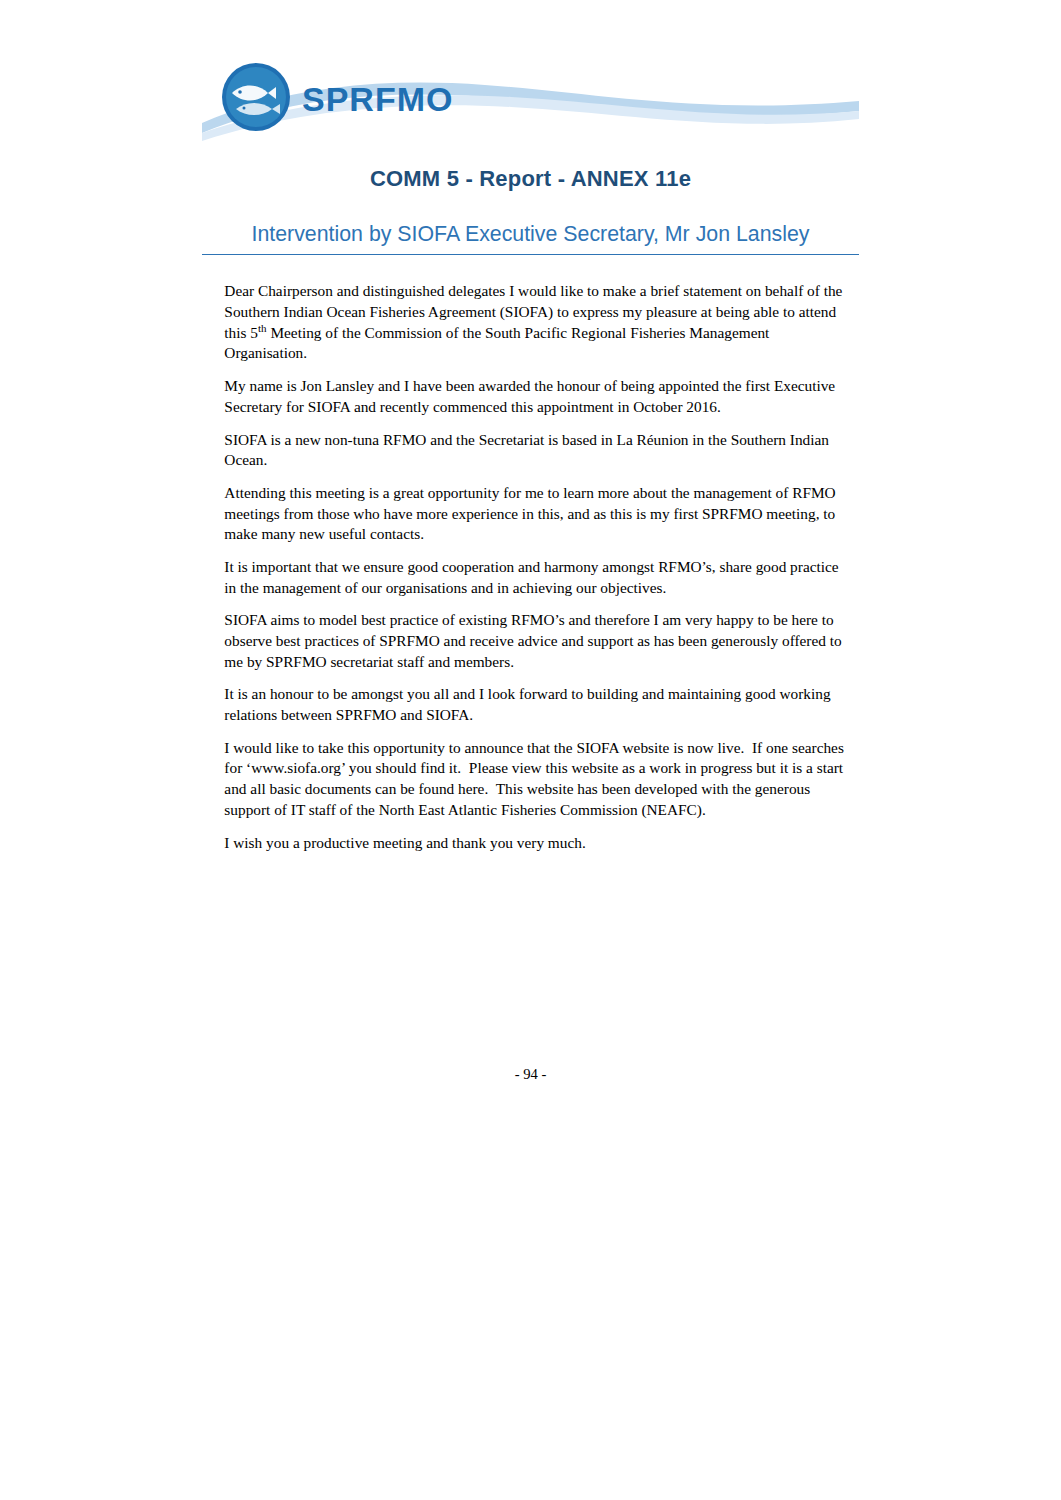SPRFMO
COMM 5 - Report - ANNEX 11e
Intervention by SIOFA Executive Secretary, Mr Jon Lansley
Dear Chairperson and distinguished delegates I would like to make a brief statement on behalf of the Southern Indian Ocean Fisheries Agreement (SIOFA) to express my pleasure at being able to attend this 5th Meeting of the Commission of the South Pacific Regional Fisheries Management Organisation.
My name is Jon Lansley and I have been awarded the honour of being appointed the first Executive Secretary for SIOFA and recently commenced this appointment in October 2016.
SIOFA is a new non-tuna RFMO and the Secretariat is based in La Réunion in the Southern Indian Ocean.
Attending this meeting is a great opportunity for me to learn more about the management of RFMO meetings from those who have more experience in this, and as this is my first SPRFMO meeting, to make many new useful contacts.
It is important that we ensure good cooperation and harmony amongst RFMO’s, share good practice in the management of our organisations and in achieving our objectives.
SIOFA aims to model best practice of existing RFMO’s and therefore I am very happy to be here to observe best practices of SPRFMO and receive advice and support as has been generously offered to me by SPRFMO secretariat staff and members.
It is an honour to be amongst you all and I look forward to building and maintaining good working relations between SPRFMO and SIOFA.
I would like to take this opportunity to announce that the SIOFA website is now live. If one searches for ‘www.siofa.org’ you should find it. Please view this website as a work in progress but it is a start and all basic documents can be found here. This website has been developed with the generous support of IT staff of the North East Atlantic Fisheries Commission (NEAFC).
I wish you a productive meeting and thank you very much.
- 94 -